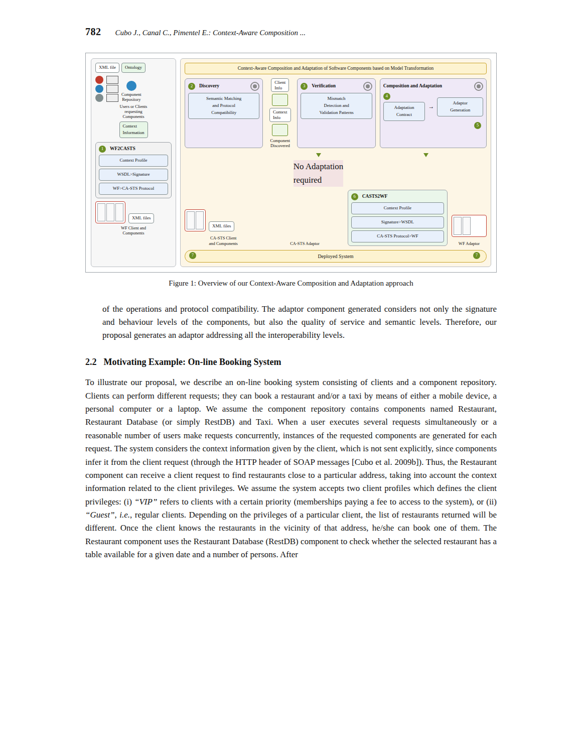782
Cubo J., Canal C., Pimentel E.: Context-Aware Composition ...
XML file Ontology
Component
Repository
Users or Clients
requesting
Components
Context
Information
1 WF2CASTS
Context Profile
WSDL>Signature
WF>CA-STS Protocol
XML files
WF Client and
Components
Context-Aware Composition and Adaptation of Software Components based on Model Transformation
2
Discovery
Semantic Matching
and Protocol
Compatibility
Client
Info
Context
Info
Component
Discovered
3
Verification
Mismatch
Detection and
Validation Patterns
Composition and Adaptation
4
Adaptation
Contract
→
Adaptor
Generation
5
No Adaptation
required
XML files
CA-STS Client
and Components
CA-STS Adaptor
6 CASTS2WF
Context Profile
Signature>WSDL
CA-STS Protocol>WF
WF Adaptor
7 Deployed System 7
Figure 1: Overview of our Context-Aware Composition and Adaptation approach
of the operations and protocol compatibility. The adaptor component generated considers not only the signature and behaviour levels of the components, but also the quality of service and semantic levels. Therefore, our proposal generates an adaptor addressing all the interoperability levels.
2.2 Motivating Example: On-line Booking System
To illustrate our proposal, we describe an on-line booking system consisting of clients and a component repository. Clients can perform different requests; they can book a restaurant and/or a taxi by means of either a mobile device, a personal computer or a laptop. We assume the component repository contains components named Restaurant, Restaurant Database (or simply RestDB) and Taxi. When a user executes several requests simultaneously or a reasonable number of users make requests concurrently, instances of the requested components are generated for each request. The system considers the context information given by the client, which is not sent explicitly, since components infer it from the client request (through the HTTP header of SOAP messages [Cubo et al. 2009b]). Thus, the Restaurant component can receive a client request to find restaurants close to a particular address, taking into account the context information related to the client privileges. We assume the system accepts two client profiles which defines the client privileges: (i) “VIP” refers to clients with a certain priority (memberships paying a fee to access to the system), or (ii) “Guest”, i.e., regular clients. Depending on the privileges of a particular client, the list of restaurants returned will be different. Once the client knows the restaurants in the vicinity of that address, he/she can book one of them. The Restaurant component uses the Restaurant Database (RestDB) component to check whether the selected restaurant has a table available for a given date and a number of persons. After